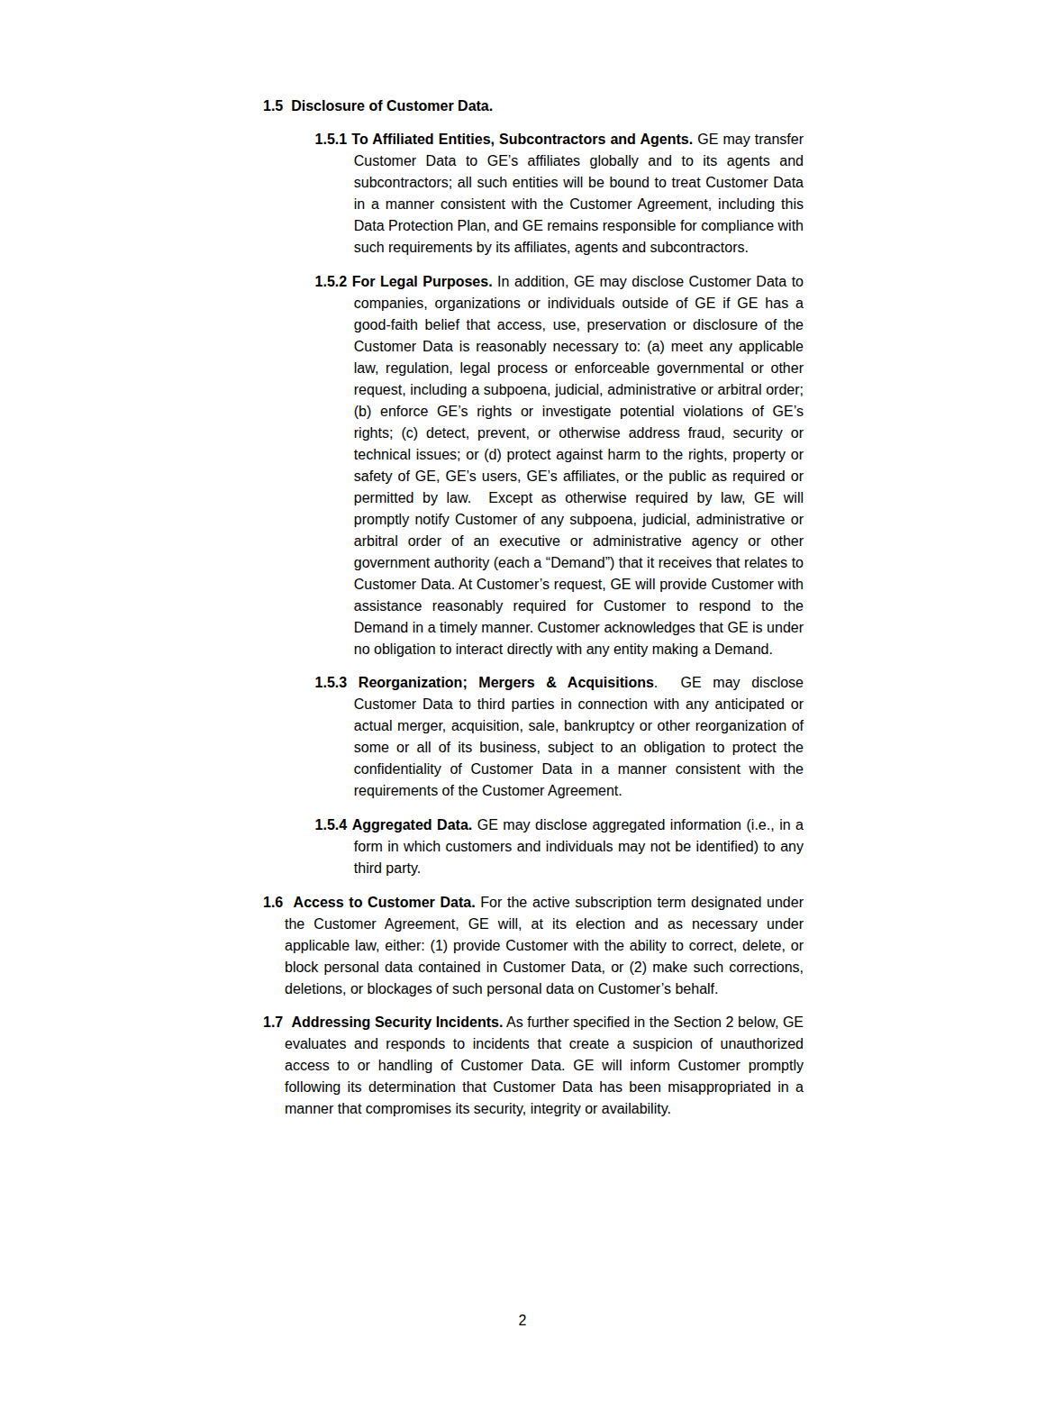1.5 Disclosure of Customer Data.
1.5.1 To Affiliated Entities, Subcontractors and Agents. GE may transfer Customer Data to GE’s affiliates globally and to its agents and subcontractors; all such entities will be bound to treat Customer Data in a manner consistent with the Customer Agreement, including this Data Protection Plan, and GE remains responsible for compliance with such requirements by its affiliates, agents and subcontractors.
1.5.2 For Legal Purposes. In addition, GE may disclose Customer Data to companies, organizations or individuals outside of GE if GE has a good-faith belief that access, use, preservation or disclosure of the Customer Data is reasonably necessary to: (a) meet any applicable law, regulation, legal process or enforceable governmental or other request, including a subpoena, judicial, administrative or arbitral order; (b) enforce GE’s rights or investigate potential violations of GE’s rights; (c) detect, prevent, or otherwise address fraud, security or technical issues; or (d) protect against harm to the rights, property or safety of GE, GE’s users, GE’s affiliates, or the public as required or permitted by law. Except as otherwise required by law, GE will promptly notify Customer of any subpoena, judicial, administrative or arbitral order of an executive or administrative agency or other government authority (each a “Demand”) that it receives that relates to Customer Data. At Customer’s request, GE will provide Customer with assistance reasonably required for Customer to respond to the Demand in a timely manner. Customer acknowledges that GE is under no obligation to interact directly with any entity making a Demand.
1.5.3 Reorganization; Mergers & Acquisitions. GE may disclose Customer Data to third parties in connection with any anticipated or actual merger, acquisition, sale, bankruptcy or other reorganization of some or all of its business, subject to an obligation to protect the confidentiality of Customer Data in a manner consistent with the requirements of the Customer Agreement.
1.5.4 Aggregated Data. GE may disclose aggregated information (i.e., in a form in which customers and individuals may not be identified) to any third party.
1.6 Access to Customer Data. For the active subscription term designated under the Customer Agreement, GE will, at its election and as necessary under applicable law, either: (1) provide Customer with the ability to correct, delete, or block personal data contained in Customer Data, or (2) make such corrections, deletions, or blockages of such personal data on Customer’s behalf.
1.7 Addressing Security Incidents. As further specified in the Section 2 below, GE evaluates and responds to incidents that create a suspicion of unauthorized access to or handling of Customer Data. GE will inform Customer promptly following its determination that Customer Data has been misappropriated in a manner that compromises its security, integrity or availability.
2